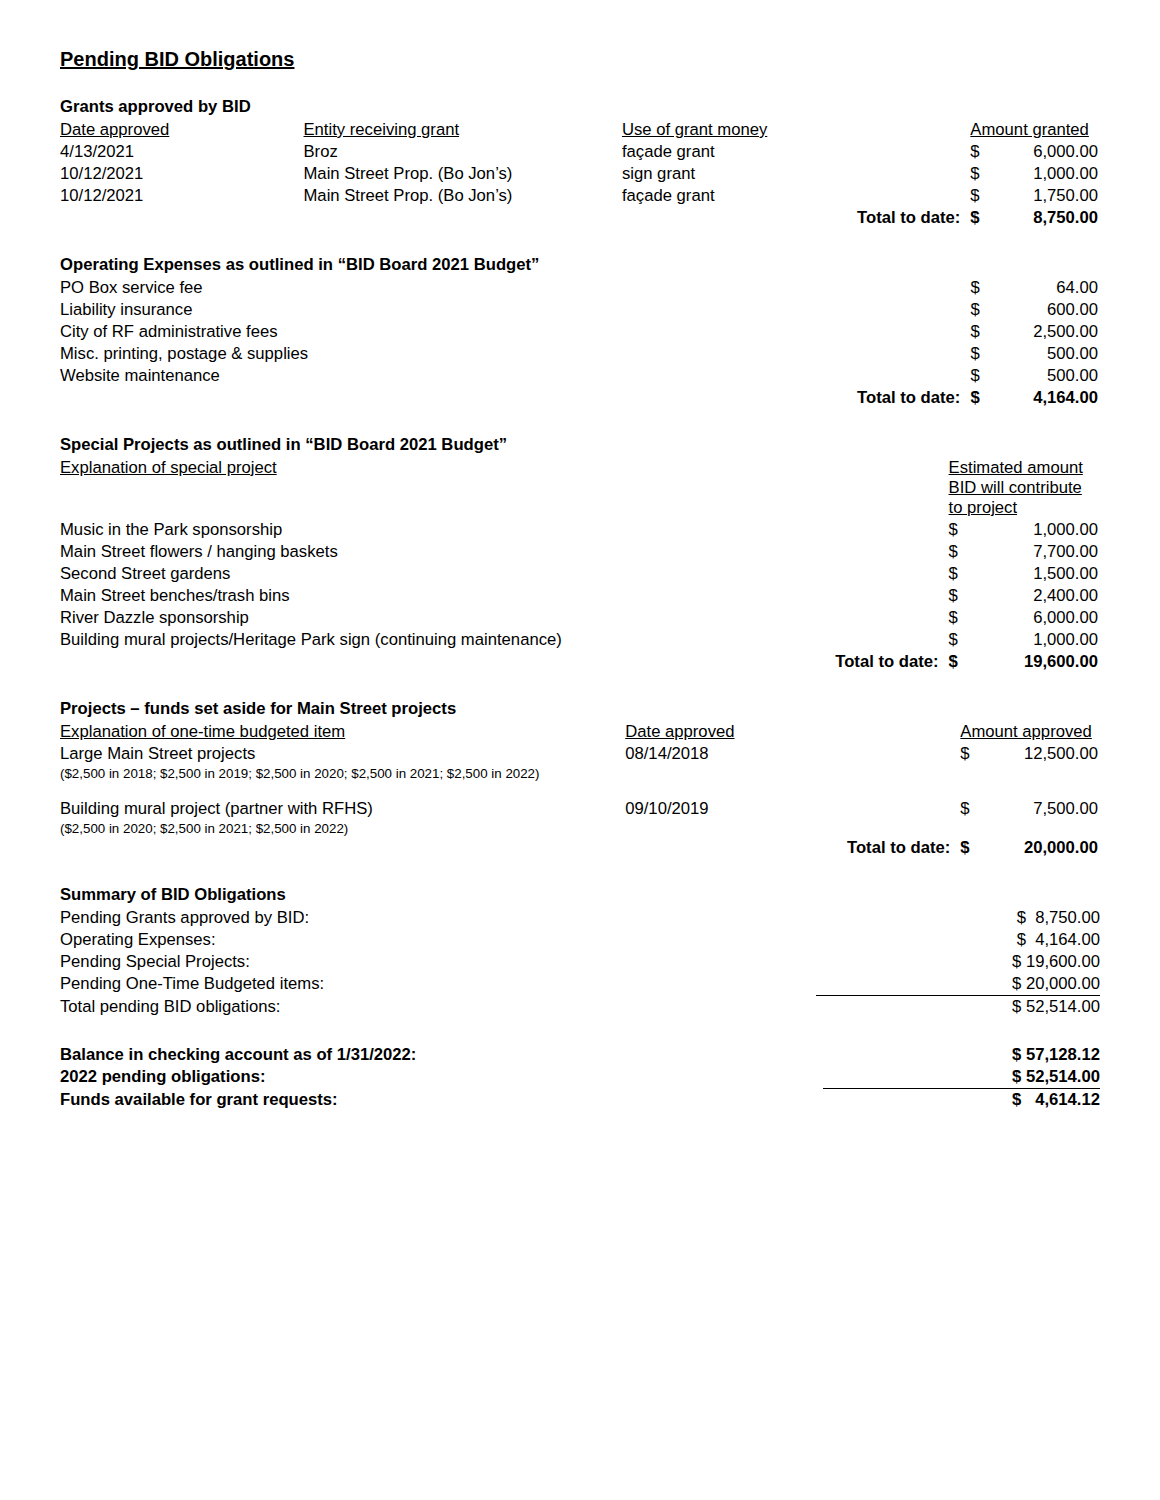Pending BID Obligations
Grants approved by BID
| Date approved | Entity receiving grant | Use of grant money | Amount granted |
| 4/13/2021 | Broz | façade grant | $ | 6,000.00 |
| 10/12/2021 | Main Street Prop. (Bo Jon’s) | sign grant | $ | 1,000.00 |
| 10/12/2021 | Main Street Prop. (Bo Jon’s) | façade grant | $ | 1,750.00 |
| | | Total to date: | $ | 8,750.00 |
Operating Expenses as outlined in “BID Board 2021 Budget”
| PO Box service fee | $ | 64.00 |
| Liability insurance | $ | 600.00 |
| City of RF administrative fees | $ | 2,500.00 |
| Misc. printing, postage & supplies | $ | 500.00 |
| Website maintenance | $ | 500.00 |
| Total to date: | $ | 4,164.00 |
Special Projects as outlined in “BID Board 2021 Budget”
| Explanation of special project | Estimated amount BID will contribute to project |
| Music in the Park sponsorship | $ | 1,000.00 |
| Main Street flowers / hanging baskets | $ | 7,700.00 |
| Second Street gardens | $ | 1,500.00 |
| Main Street benches/trash bins | $ | 2,400.00 |
| River Dazzle sponsorship | $ | 6,000.00 |
| Building mural projects/Heritage Park sign (continuing maintenance) | $ | 1,000.00 |
| Total to date: | $ | 19,600.00 |
Projects – funds set aside for Main Street projects
| Explanation of one-time budgeted item | Date approved | Amount approved |
| Large Main Street projects | 08/14/2018 | $ | 12,500.00 |
| ($2,500 in 2018; $2,500 in 2019; $2,500 in 2020; $2,500 in 2021; $2,500 in 2022) |
| Building mural project (partner with RFHS) | 09/10/2019 | $ | 7,500.00 |
| ($2,500 in 2020; $2,500 in 2021; $2,500 in 2022) |
| | Total to date: | $ | 20,000.00 |
Summary of BID Obligations
| Pending Grants approved by BID: | $ 8,750.00 |
| Operating Expenses: | $ 4,164.00 |
| Pending Special Projects: | $ 19,600.00 |
| Pending One-Time Budgeted items: | $ 20,000.00 |
| Total pending BID obligations: | $ 52,514.00 |
| Balance in checking account as of 1/31/2022: | $ 57,128.12 |
| 2022 pending obligations: | $ 52,514.00 |
| Funds available for grant requests: | $ 4,614.12 |